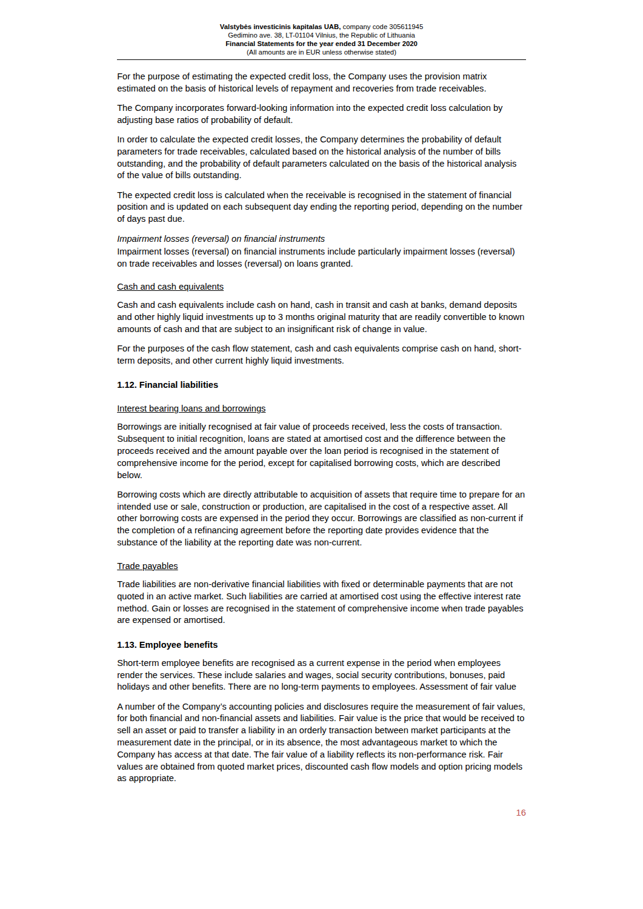Valstybės investicinis kapitalas UAB, company code 305611945
Gedimino ave. 38, LT-01104 Vilnius, the Republic of Lithuania
Financial Statements for the year ended 31 December 2020
(All amounts are in EUR unless otherwise stated)
For the purpose of estimating the expected credit loss, the Company uses the provision matrix estimated on the basis of historical levels of repayment and recoveries from trade receivables.
The Company incorporates forward-looking information into the expected credit loss calculation by adjusting base ratios of probability of default.
In order to calculate the expected credit losses, the Company determines the probability of default parameters for trade receivables, calculated based on the historical analysis of the number of bills outstanding, and the probability of default parameters calculated on the basis of the historical analysis of the value of bills outstanding.
The expected credit loss is calculated when the receivable is recognised in the statement of financial position and is updated on each subsequent day ending the reporting period, depending on the number of days past due.
Impairment losses (reversal) on financial instruments
Impairment losses (reversal) on financial instruments include particularly impairment losses (reversal) on trade receivables and losses (reversal) on loans granted.
Cash and cash equivalents
Cash and cash equivalents include cash on hand, cash in transit and cash at banks, demand deposits and other highly liquid investments up to 3 months original maturity that are readily convertible to known amounts of cash and that are subject to an insignificant risk of change in value.
For the purposes of the cash flow statement, cash and cash equivalents comprise cash on hand, short-term deposits, and other current highly liquid investments.
1.12. Financial liabilities
Interest bearing loans and borrowings
Borrowings are initially recognised at fair value of proceeds received, less the costs of transaction. Subsequent to initial recognition, loans are stated at amortised cost and the difference between the proceeds received and the amount payable over the loan period is recognised in the statement of comprehensive income for the period, except for capitalised borrowing costs, which are described below.
Borrowing costs which are directly attributable to acquisition of assets that require time to prepare for an intended use or sale, construction or production, are capitalised in the cost of a respective asset. All other borrowing costs are expensed in the period they occur. Borrowings are classified as non-current if the completion of a refinancing agreement before the reporting date provides evidence that the substance of the liability at the reporting date was non-current.
Trade payables
Trade liabilities are non-derivative financial liabilities with fixed or determinable payments that are not quoted in an active market. Such liabilities are carried at amortised cost using the effective interest rate method. Gain or losses are recognised in the statement of comprehensive income when trade payables are expensed or amortised.
1.13. Employee benefits
Short-term employee benefits are recognised as a current expense in the period when employees render the services. These include salaries and wages, social security contributions, bonuses, paid holidays and other benefits. There are no long-term payments to employees. Assessment of fair value
A number of the Company’s accounting policies and disclosures require the measurement of fair values, for both financial and non-financial assets and liabilities. Fair value is the price that would be received to sell an asset or paid to transfer a liability in an orderly transaction between market participants at the measurement date in the principal, or in its absence, the most advantageous market to which the Company has access at that date. The fair value of a liability reflects its non-performance risk. Fair values are obtained from quoted market prices, discounted cash flow models and option pricing models as appropriate.
16